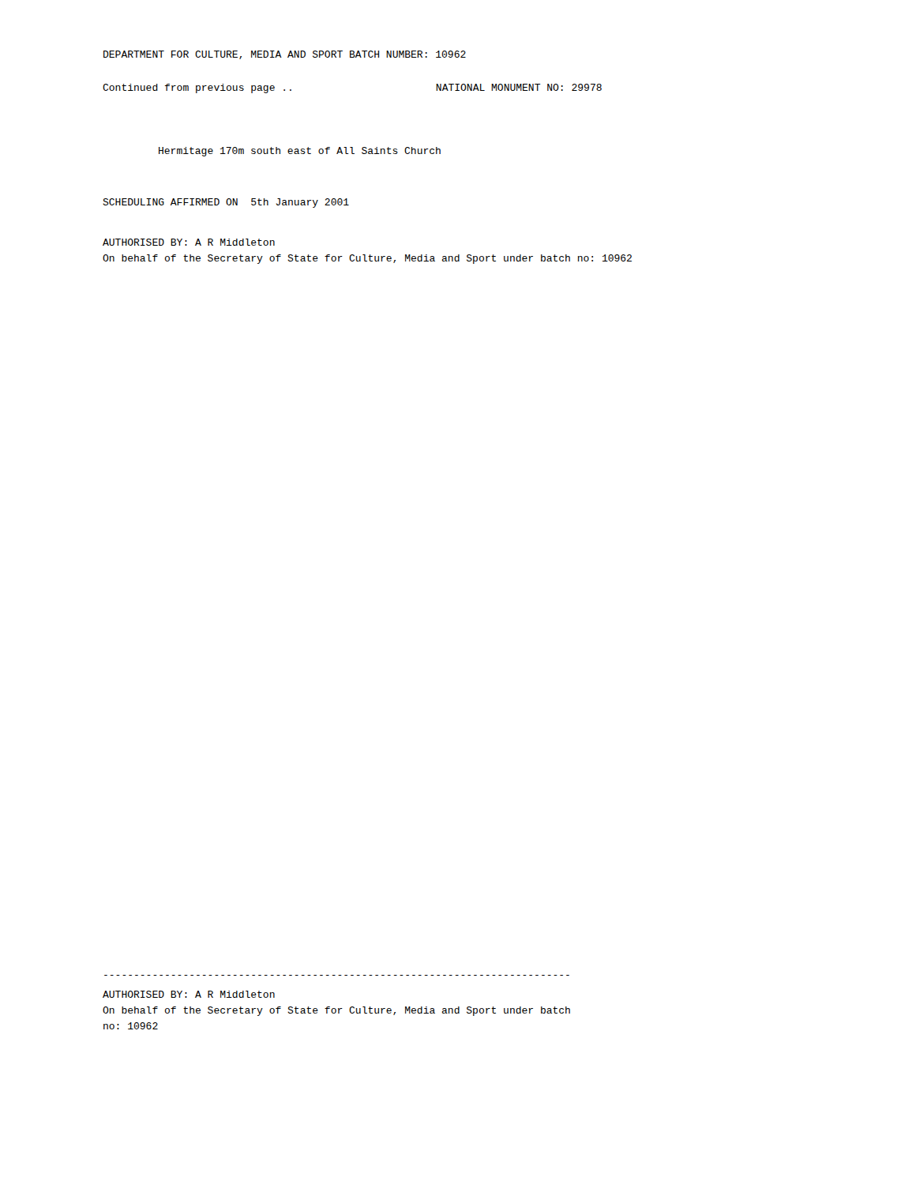DEPARTMENT FOR CULTURE, MEDIA AND SPORT BATCH NUMBER: 10962
Continued from previous page .. NATIONAL MONUMENT NO: 29978
Hermitage 170m south east of All Saints Church
SCHEDULING AFFIRMED ON 5th January 2001
AUTHORISED BY: A R Middleton On behalf of the Secretary of State for Culture, Media and Sport under batch no: 10962
----------------------------------------------------------------------------
AUTHORISED BY: A R Middleton On behalf of the Secretary of State for Culture, Media and Sport under batch no: 10962